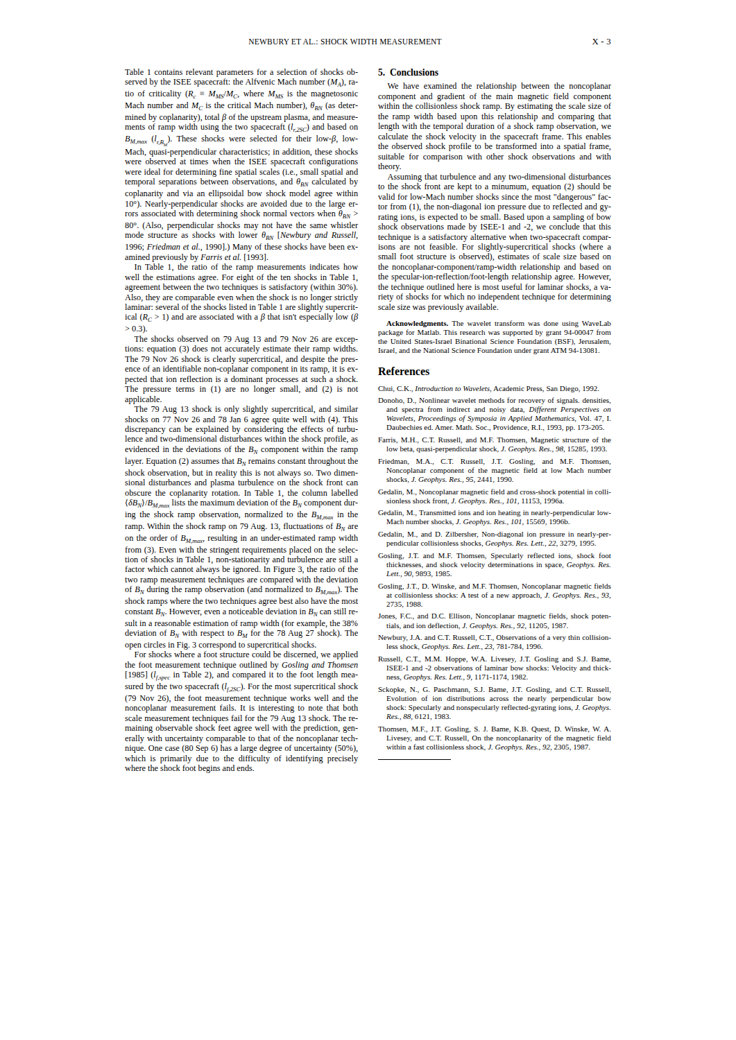NEWBURY ET AL.: SHOCK WIDTH MEASUREMENT
X - 3
Table 1 contains relevant parameters for a selection of shocks observed by the ISEE spacecraft: the Alfvenic Mach number (MA), ratio of criticality (Rc ≡ MMS/MC, where MMS is the magnetosonic Mach number and MC is the critical Mach number), θBN (as determined by coplanarity), total β of the upstream plasma, and measurements of ramp width using the two spacecraft (lr,2SC) and based on BM,max (lr,BM). These shocks were selected for their low-β, low-Mach, quasi-perpendicular characteristics; in addition, these shocks were observed at times when the ISEE spacecraft configurations were ideal for determining fine spatial scales (i.e., small spatial and temporal separations between observations, and θBN calculated by coplanarity and via an ellipsoidal bow shock model agree within 10°). Nearly-perpendicular shocks are avoided due to the large errors associated with determining shock normal vectors when θBN > 80°. (Also, perpendicular shocks may not have the same whistler mode structure as shocks with lower θBN [Newbury and Russell, 1996; Friedman et al., 1990].) Many of these shocks have been examined previously by Farris et al. [1993].
In Table 1, the ratio of the ramp measurements indicates how well the estimations agree. For eight of the ten shocks in Table 1, agreement between the two techniques is satisfactory (within 30%). Also, they are comparable even when the shock is no longer strictly laminar: several of the shocks listed in Table 1 are slightly supercritical (RC > 1) and are associated with a β that isn't especially low (β > 0.3).
The shocks observed on 79 Aug 13 and 79 Nov 26 are exceptions: equation (3) does not accurately estimate their ramp widths. The 79 Nov 26 shock is clearly supercritical, and despite the presence of an identifiable non-coplanar component in its ramp, it is expected that ion reflection is a dominant processes at such a shock. The pressure terms in (1) are no longer small, and (2) is not applicable.
The 79 Aug 13 shock is only slightly supercritical, and similar shocks on 77 Nov 26 and 78 Jan 6 agree quite well with (4). This discrepancy can be explained by considering the effects of turbulence and two-dimensional disturbances within the shock profile, as evidenced in the deviations of the BN component within the ramp layer. Equation (2) assumes that BN remains constant throughout the shock observation, but in reality this is not always so. Two dimensional disturbances and plasma turbulence on the shock front can obscure the coplanarity rotation. In Table 1, the column labelled ⟨δBN⟩/BM,max lists the maximum deviation of the BN component during the shock ramp observation, normalized to the BM,max in the ramp. Within the shock ramp on 79 Aug. 13, fluctuations of BN are on the order of BM,max, resulting in an under-estimated ramp width from (3). Even with the stringent requirements placed on the selection of shocks in Table 1, non-stationarity and turbulence are still a factor which cannot always be ignored. In Figure 3, the ratio of the two ramp measurement techniques are compared with the deviation of BN during the ramp observation (and normalized to BM,max). The shock ramps where the two techniques agree best also have the most constant BN. However, even a noticeable deviation in BN can still result in a reasonable estimation of ramp width (for example, the 38% deviation of BN with respect to BM for the 78 Aug 27 shock). The open circles in Fig. 3 correspond to supercritical shocks.
For shocks where a foot structure could be discerned, we applied the foot measurement technique outlined by Gosling and Thomsen [1985] (lf,spec in Table 2), and compared it to the foot length measured by the two spacecraft (lf,2SC). For the most supercritical shock (79 Nov 26), the foot measurement technique works well and the noncoplanar measurement fails. It is interesting to note that both scale measurement techniques fail for the 79 Aug 13 shock. The remaining observable shock feet agree well with the prediction, generally with uncertainty comparable to that of the noncoplanar technique. One case (80 Sep 6) has a large degree of uncertainty (50%), which is primarily due to the difficulty of identifying precisely where the shock foot begins and ends.
5. Conclusions
We have examined the relationship between the noncoplanar component and gradient of the main magnetic field component within the collisionless shock ramp. By estimating the scale size of the ramp width based upon this relationship and comparing that length with the temporal duration of a shock ramp observation, we calculate the shock velocity in the spacecraft frame. This enables the observed shock profile to be transformed into a spatial frame, suitable for comparison with other shock observations and with theory.
Assuming that turbulence and any two-dimensional disturbances to the shock front are kept to a minumum, equation (2) should be valid for low-Mach number shocks since the most "dangerous" factor from (1), the non-diagonal ion pressure due to reflected and gyrating ions, is expected to be small. Based upon a sampling of bow shock observations made by ISEE-1 and -2, we conclude that this technique is a satisfactory alternative when two-spacecraft comparisons are not feasible. For slightly-supercritical shocks (where a small foot structure is observed), estimates of scale size based on the noncoplanar-component/ramp-width relationship and based on the specular-ion-reflection/foot-length relationship agree. However, the technique outlined here is most useful for laminar shocks, a variety of shocks for which no independent technique for determining scale size was previously available.
Acknowledgments. The wavelet transform was done using WaveLab package for Matlab. This research was supported by grant 94-00047 from the United States-Israel Binational Science Foundation (BSF), Jerusalem, Israel, and the National Science Foundation under grant ATM 94-13081.
References
Chui, C.K., Introduction to Wavelets, Academic Press, San Diego, 1992.
Donoho, D., Nonlinear wavelet methods for recovery of signals. densities, and spectra from indirect and noisy data, Different Perspectives on Wavelets, Proceedings of Symposia in Applied Mathematics, Vol. 47, I. Daubechies ed. Amer. Math. Soc., Providence, R.I., 1993, pp. 173-205.
Farris, M.H., C.T. Russell, and M.F. Thomsen, Magnetic structure of the low beta, quasi-perpendicular shock, J. Geophys. Res., 98, 15285, 1993.
Friedman, M.A., C.T. Russell, J.T. Gosling, and M.F. Thomsen, Noncoplanar component of the magnetic field at low Mach number shocks, J. Geophys. Res., 95, 2441, 1990.
Gedalin, M., Noncoplanar magnetic field and cross-shock potential in collisionless shock front, J. Geophys. Res., 101, 11153, 1996a.
Gedalin, M., Transmitted ions and ion heating in nearly-perpendicular low-Mach number shocks, J. Geophys. Res., 101, 15569, 1996b.
Gedalin, M., and D. Zilbersher, Non-diagonal ion pressure in nearly-perpendicular collisionless shocks, Geophys. Res. Lett., 22, 3279, 1995.
Gosling, J.T. and M.F. Thomsen, Specularly reflected ions, shock foot thicknesses, and shock velocity determinations in space, Geophys. Res. Lett., 90, 9893, 1985.
Gosling, J.T., D. Winske, and M.F. Thomsen, Noncoplanar magnetic fields at collisionless shocks: A test of a new approach, J. Geophys. Res., 93, 2735, 1988.
Jones, F.C., and D.C. Ellison, Noncoplanar magnetic fields, shock potentials, and ion deflection, J. Geophys. Res., 92, 11205, 1987.
Newbury, J.A. and C.T. Russell, C.T., Observations of a very thin collisionless shock, Geophys. Res. Lett., 23, 781-784, 1996.
Russell, C.T., M.M. Hoppe, W.A. Livesey, J.T. Gosling and S.J. Bame, ISEE-1 and -2 observations of laminar bow shocks: Velocity and thickness, Geophys. Res. Lett., 9, 1171-1174, 1982.
Sckopke, N., G. Paschmann, S.J. Bame, J.T. Gosling, and C.T. Russell, Evolution of ion distributions across the nearly perpendicular bow shock: Specularly and nonspecularly reflected-gyrating ions, J. Geophys. Res., 88, 6121, 1983.
Thomsen, M.F., J.T. Gosling, S. J. Bame, K.B. Quest, D. Winske, W. A. Livesey, and C.T. Russell, On the noncoplanarity of the magnetic field within a fast collisionless shock, J. Geophys. Res., 92, 2305, 1987.